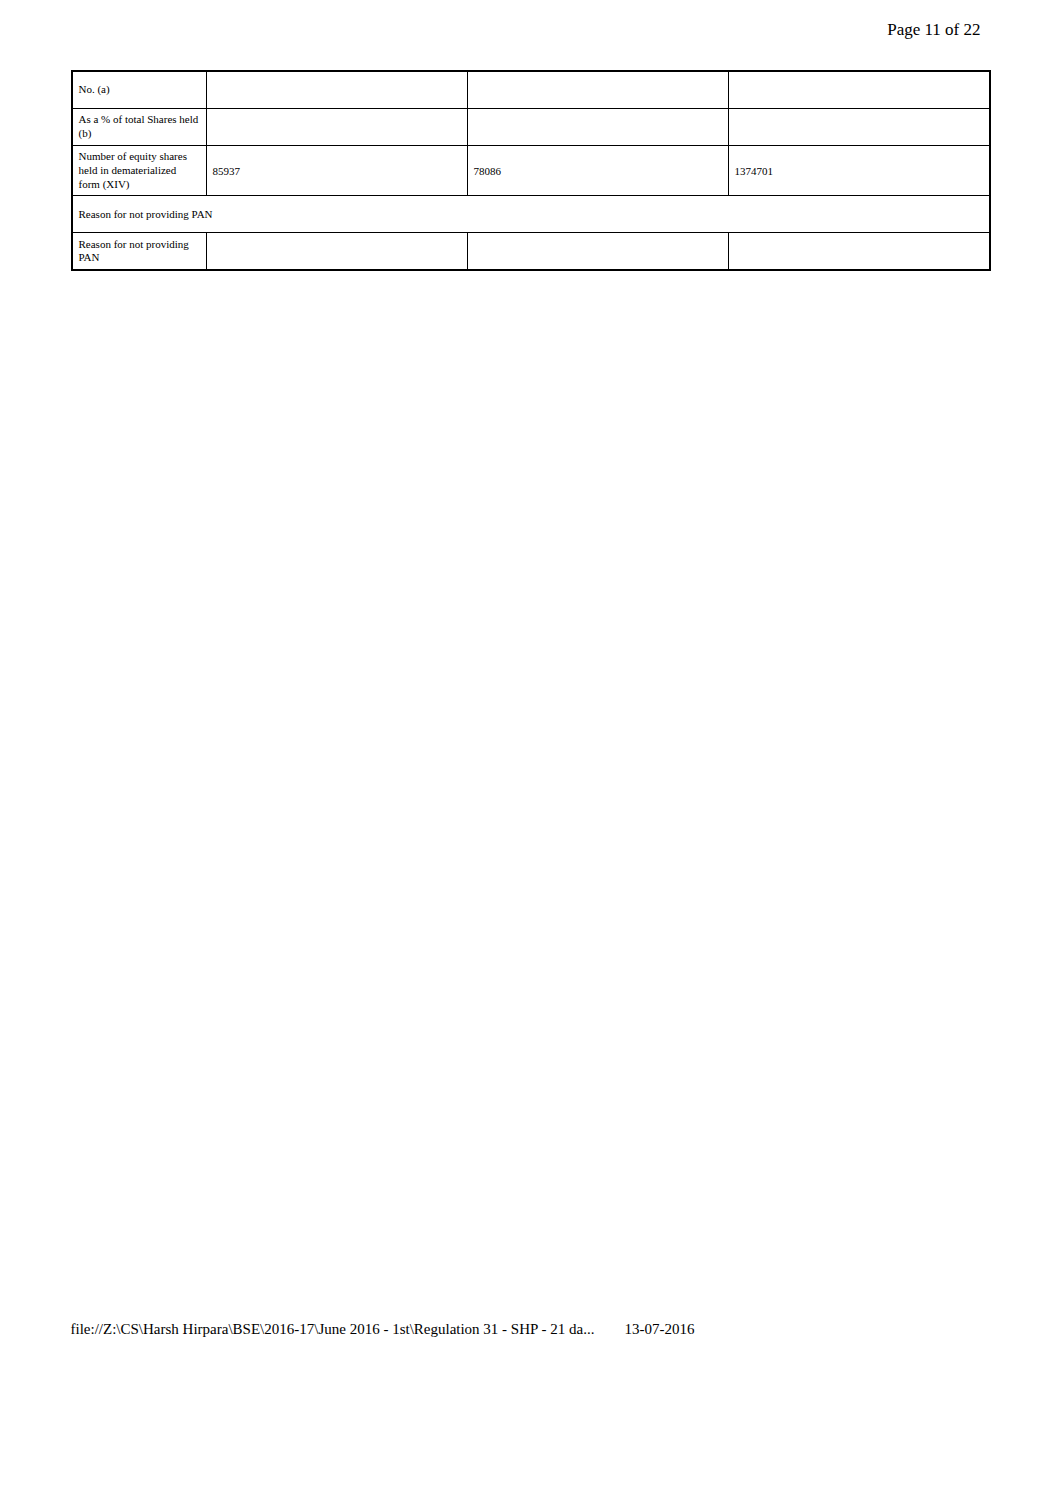Page 11 of 22
| No. (a) | | | |
| As a % of total Shares held (b) | | | |
| Number of equity shares held in dematerialized form (XIV) | 85937 | 78086 | 1374701 |
| Reason for not providing PAN |
| Reason for not providing PAN | | | |
file://Z:\CS\Harsh Hirpara\BSE\2016-17\June 2016 - 1st\Regulation 31 - SHP - 21 da...13-07-2016